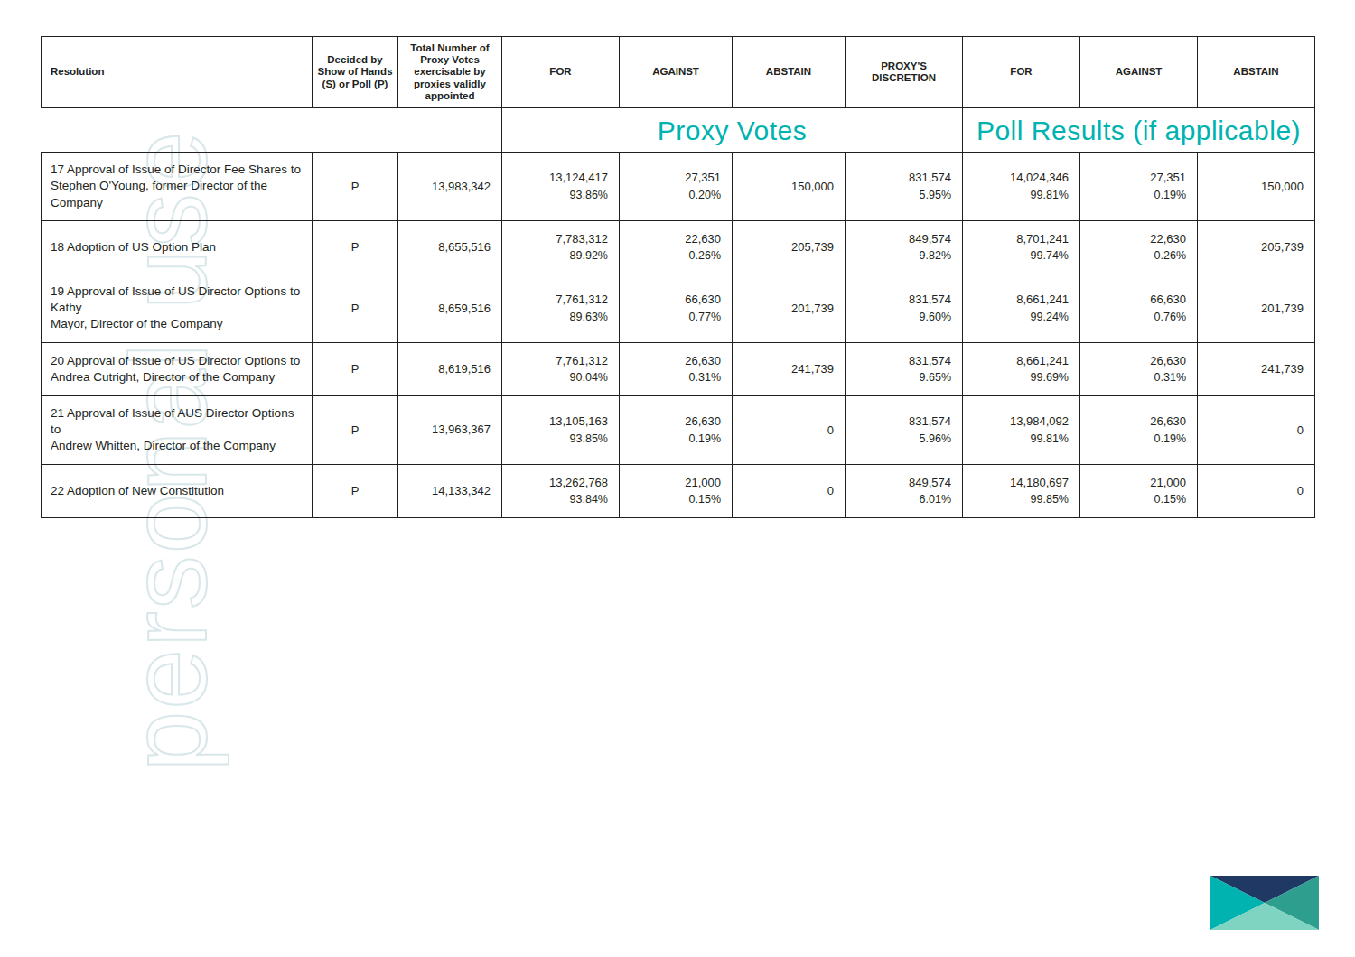personal use
| | | | Proxy Votes | Poll Results (if applicable) |
| Resolution | Decided by Show of Hands (S) or Poll (P) | Total Number of Proxy Votes exercisable by proxies validly appointed | FOR | AGAINST | ABSTAIN | PROXY'S DISCRETION | FOR | AGAINST | ABSTAIN |
| 17 Approval of Issue of Director Fee Shares to Stephen O'Young, former Director of the Company | P | 13,983,342 | 13,124,417 93.86% | 27,351 0.20% | 150,000 | 831,574 5.95% | 14,024,346 99.81% | 27,351 0.19% | 150,000 |
| 18 Adoption of US Option Plan | P | 8,655,516 | 7,783,312 89.92% | 22,630 0.26% | 205,739 | 849,574 9.82% | 8,701,241 99.74% | 22,630 0.26% | 205,739 |
| 19 Approval of Issue of US Director Options to Kathy Mayor, Director of the Company | P | 8,659,516 | 7,761,312 89.63% | 66,630 0.77% | 201,739 | 831,574 9.60% | 8,661,241 99.24% | 66,630 0.76% | 201,739 |
| 20 Approval of Issue of US Director Options to Andrea Cutright, Director of the Company | P | 8,619,516 | 7,761,312 90.04% | 26,630 0.31% | 241,739 | 831,574 9.65% | 8,661,241 99.69% | 26,630 0.31% | 241,739 |
| 21 Approval of Issue of AUS Director Options to Andrew Whitten, Director of the Company | P | 13,963,367 | 13,105,163 93.85% | 26,630 0.19% | 0 | 831,574 5.96% | 13,984,092 99.81% | 26,630 0.19% | 0 |
| 22 Adoption of New Constitution | P | 14,133,342 | 13,262,768 93.84% | 21,000 0.15% | 0 | 849,574 6.01% | 14,180,697 99.85% | 21,000 0.15% | 0 |